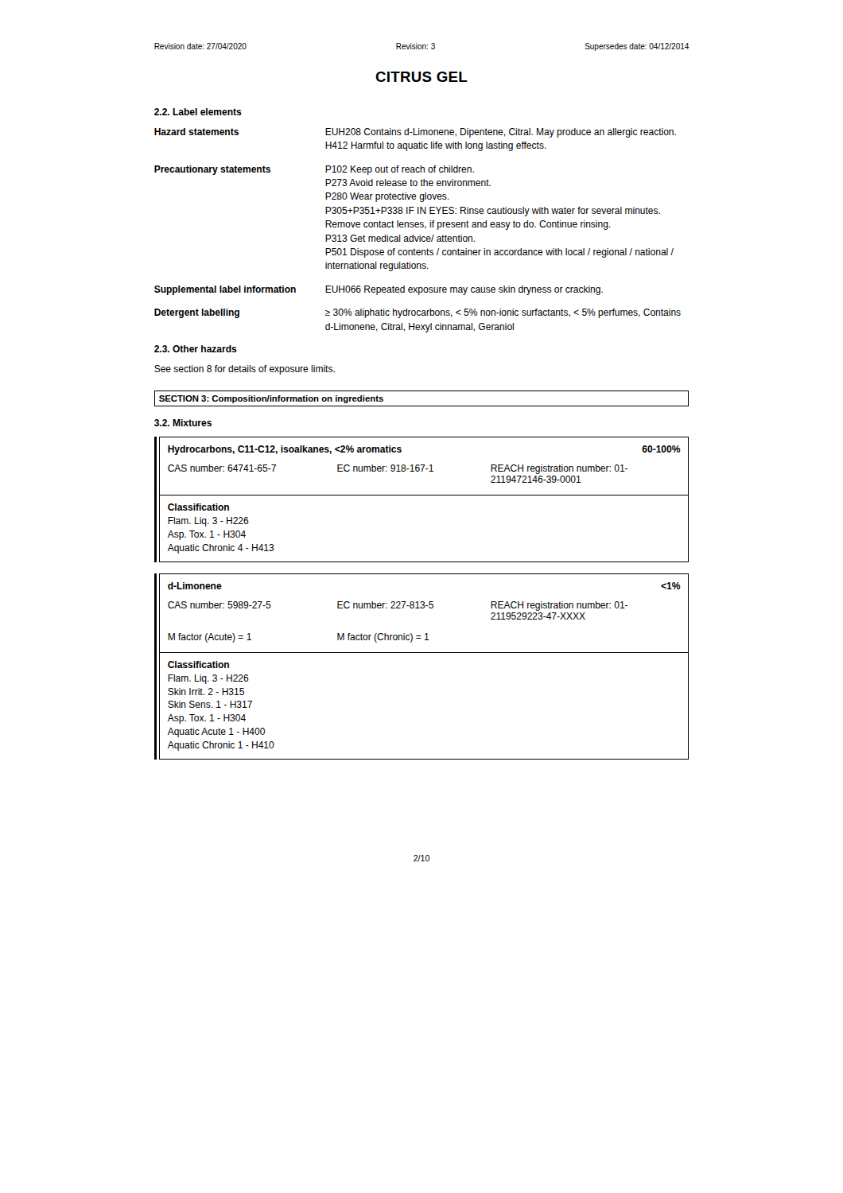Revision date: 27/04/2020 Revision: 3 Supersedes date: 04/12/2014
CITRUS GEL
2.2. Label elements
Hazard statements
EUH208 Contains d-Limonene, Dipentene, Citral. May produce an allergic reaction.
H412 Harmful to aquatic life with long lasting effects.
Precautionary statements
P102 Keep out of reach of children.
P273 Avoid release to the environment.
P280 Wear protective gloves.
P305+P351+P338 IF IN EYES: Rinse cautiously with water for several minutes. Remove contact lenses, if present and easy to do. Continue rinsing.
P313 Get medical advice/ attention.
P501 Dispose of contents / container in accordance with local / regional / national / international regulations.
Supplemental label information
EUH066 Repeated exposure may cause skin dryness or cracking.
Detergent labelling
≥ 30% aliphatic hydrocarbons, < 5% non-ionic surfactants, < 5% perfumes, Contains d-Limonene, Citral, Hexyl cinnamal, Geraniol
2.3. Other hazards
See section 8 for details of exposure limits.
SECTION 3: Composition/information on ingredients
3.2. Mixtures
Hydrocarbons, C11-C12, isoalkanes, <2% aromatics 60-100%
CAS number: 64741-65-7
EC number: 918-167-1
REACH registration number: 01-2119472146-39-0001
Classification
Flam. Liq. 3 - H226
Asp. Tox. 1 - H304
Aquatic Chronic 4 - H413
d-Limonene <1%
CAS number: 5989-27-5
EC number: 227-813-5
REACH registration number: 01-2119529223-47-XXXX
M factor (Acute) = 1
M factor (Chronic) = 1
Classification
Flam. Liq. 3 - H226
Skin Irrit. 2 - H315
Skin Sens. 1 - H317
Asp. Tox. 1 - H304
Aquatic Acute 1 - H400
Aquatic Chronic 1 - H410
2/10